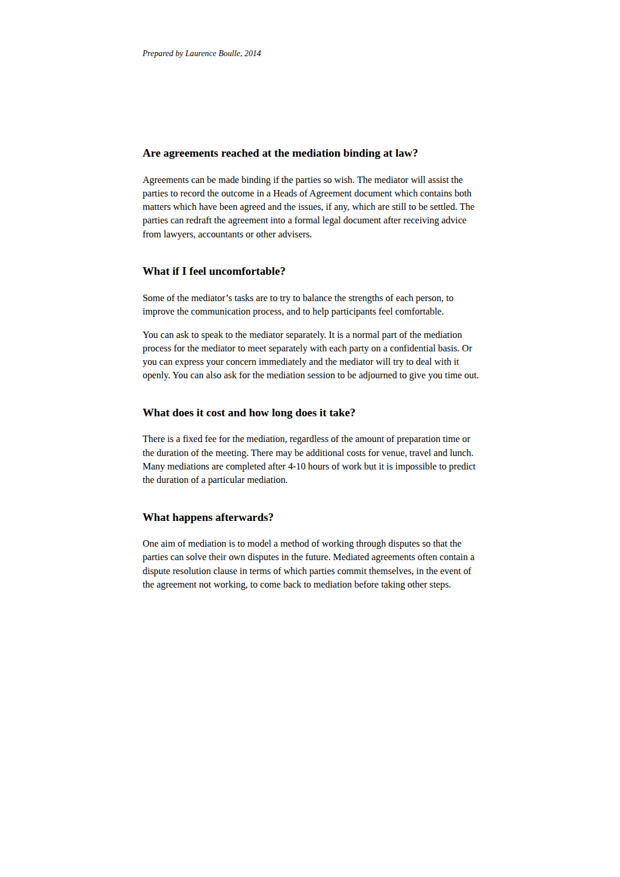Prepared by Laurence Boulle, 2014
Are agreements reached at the mediation binding at law?
Agreements can be made binding if the parties so wish. The mediator will assist the parties to record the outcome in a Heads of Agreement document which contains both matters which have been agreed and the issues, if any, which are still to be settled. The parties can redraft the agreement into a formal legal document after receiving advice from lawyers, accountants or other advisers.
What if I feel uncomfortable?
Some of the mediator’s tasks are to try to balance the strengths of each person, to improve the communication process, and to help participants feel comfortable.
You can ask to speak to the mediator separately. It is a normal part of the mediation process for the mediator to meet separately with each party on a confidential basis. Or you can express your concern immediately and the mediator will try to deal with it openly. You can also ask for the mediation session to be adjourned to give you time out.
What does it cost and how long does it take?
There is a fixed fee for the mediation, regardless of the amount of preparation time or the duration of the meeting. There may be additional costs for venue, travel and lunch. Many mediations are completed after 4-10 hours of work but it is impossible to predict the duration of a particular mediation.
What happens afterwards?
One aim of mediation is to model a method of working through disputes so that the parties can solve their own disputes in the future. Mediated agreements often contain a dispute resolution clause in terms of which parties commit themselves, in the event of the agreement not working, to come back to mediation before taking other steps.